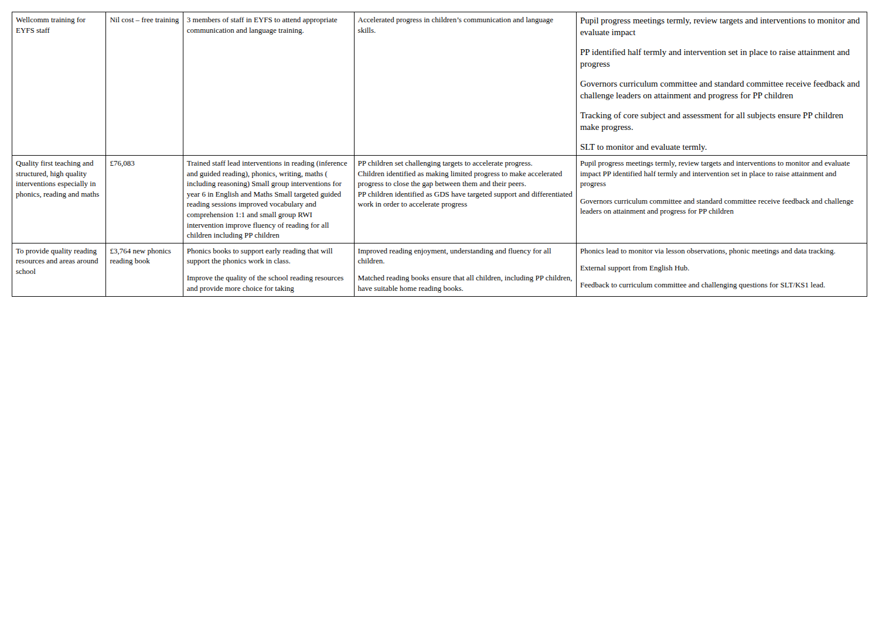| Wellcomm training for EYFS staff | Nil cost – free training | 3 members of staff in EYFS to attend appropriate communication and language training. | Accelerated progress in children’s communication and language skills. | Pupil progress meetings termly, review targets and interventions to monitor and evaluate impact PP identified half termly and intervention set in place to raise attainment and progress Governors curriculum committee and standard committee receive feedback and challenge leaders on attainment and progress for PP children Tracking of core subject and assessment for all subjects ensure PP children make progress. SLT to monitor and evaluate termly. |
| Quality first teaching and structured, high quality interventions especially in phonics, reading and maths | £76,083 | Trained staff lead interventions in reading (inference and guided reading), phonics, writing, maths ( including reasoning) Small group interventions for year 6 in English and Maths Small targeted guided reading sessions improved vocabulary and comprehension 1:1 and small group RWI intervention improve fluency of reading for all children including PP children | PP children set challenging targets to accelerate progress. Children identified as making limited progress to make accelerated progress to close the gap between them and their peers. PP children identified as GDS have targeted support and differentiated work in order to accelerate progress | Pupil progress meetings termly, review targets and interventions to monitor and evaluate impact PP identified half termly and intervention set in place to raise attainment and progress Governors curriculum committee and standard committee receive feedback and challenge leaders on attainment and progress for PP children |
| To provide quality reading resources and areas around school | £3,764 new phonics reading book | Phonics books to support early reading that will support the phonics work in class. Improve the quality of the school reading resources and provide more choice for taking | Improved reading enjoyment, understanding and fluency for all children. Matched reading books ensure that all children, including PP children, have suitable home reading books. | Phonics lead to monitor via lesson observations, phonic meetings and data tracking. External support from English Hub. Feedback to curriculum committee and challenging questions for SLT/KS1 lead. |